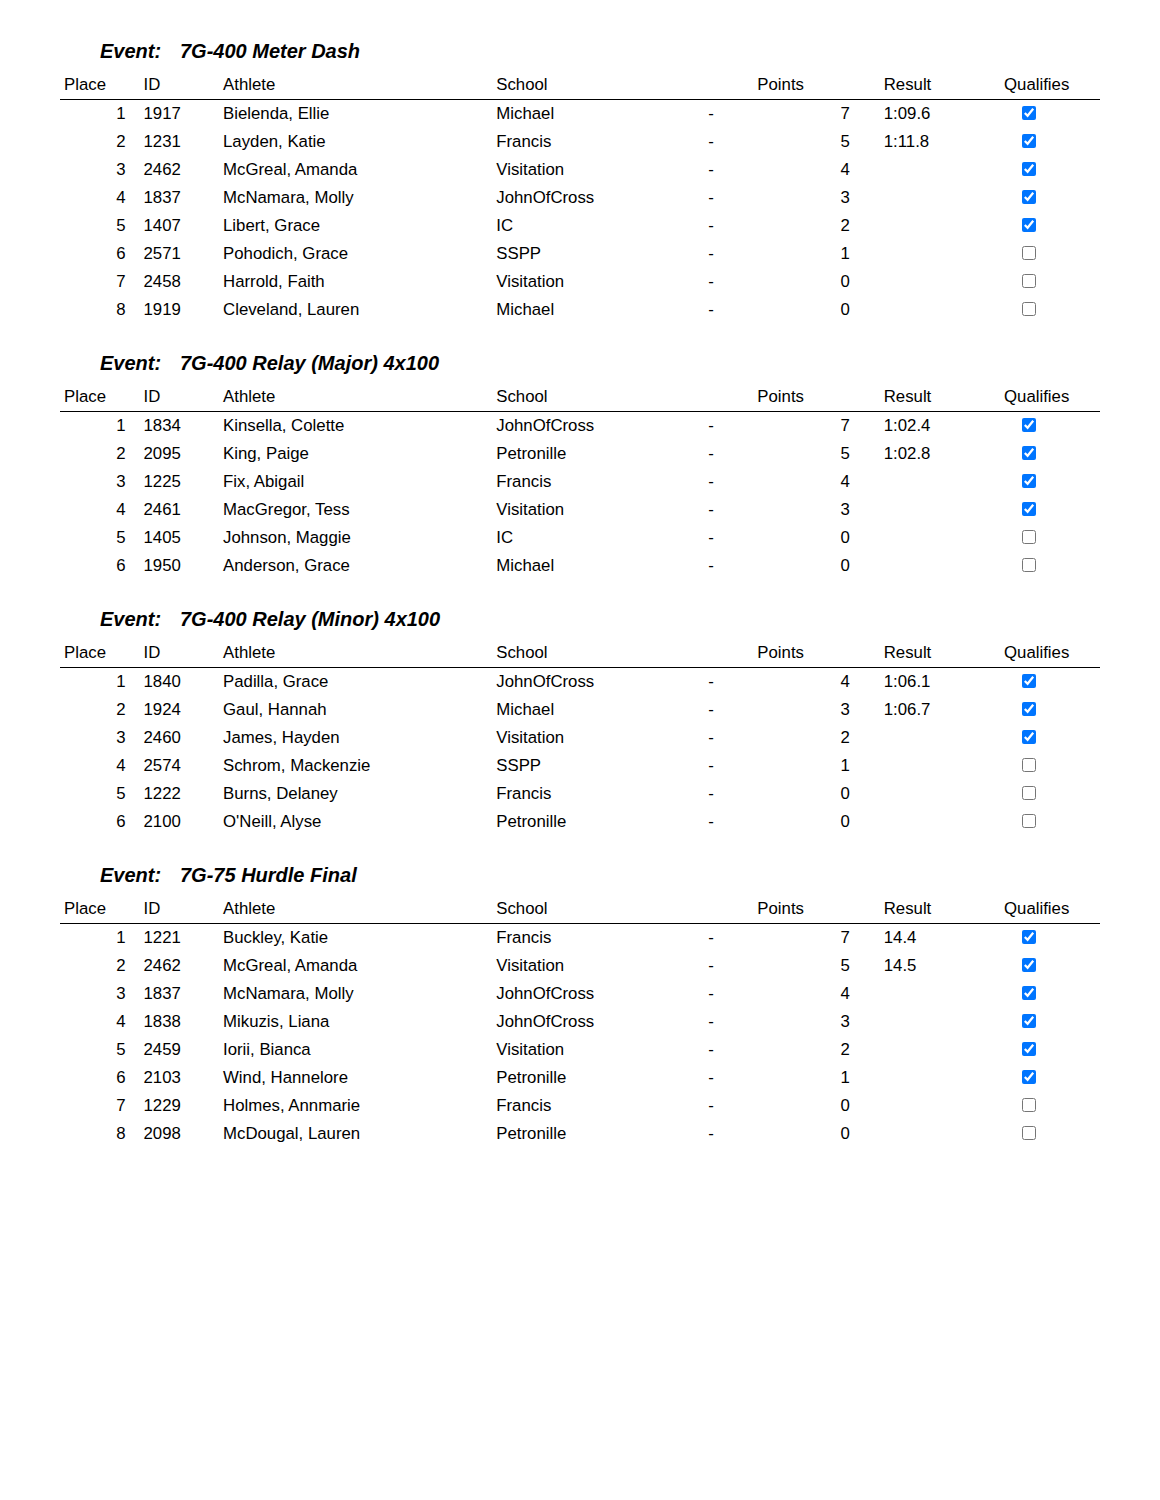Event: 7G-400 Meter Dash
| Place | ID | Athlete | School | | Points | Result | Qualifies |
| --- | --- | --- | --- | --- | --- | --- | --- |
| 1 | 1917 | Bielenda, Ellie | Michael | - | 7 | 1:09.6 | |
| 2 | 1231 | Layden, Katie | Francis | - | 5 | 1:11.8 | |
| 3 | 2462 | McGreal, Amanda | Visitation | - | 4 | | |
| 4 | 1837 | McNamara, Molly | JohnOfCross | - | 3 | | |
| 5 | 1407 | Libert, Grace | IC | - | 2 | | |
| 6 | 2571 | Pohodich, Grace | SSPP | - | 1 | | |
| 7 | 2458 | Harrold, Faith | Visitation | - | 0 | | |
| 8 | 1919 | Cleveland, Lauren | Michael | - | 0 | | |
Event: 7G-400 Relay (Major) 4x100
| Place | ID | Athlete | School | | Points | Result | Qualifies |
| --- | --- | --- | --- | --- | --- | --- | --- |
| 1 | 1834 | Kinsella, Colette | JohnOfCross | - | 7 | 1:02.4 | |
| 2 | 2095 | King, Paige | Petronille | - | 5 | 1:02.8 | |
| 3 | 1225 | Fix, Abigail | Francis | - | 4 | | |
| 4 | 2461 | MacGregor, Tess | Visitation | - | 3 | | |
| 5 | 1405 | Johnson, Maggie | IC | - | 0 | | |
| 6 | 1950 | Anderson, Grace | Michael | - | 0 | | |
Event: 7G-400 Relay (Minor) 4x100
| Place | ID | Athlete | School | | Points | Result | Qualifies |
| --- | --- | --- | --- | --- | --- | --- | --- |
| 1 | 1840 | Padilla, Grace | JohnOfCross | - | 4 | 1:06.1 | |
| 2 | 1924 | Gaul, Hannah | Michael | - | 3 | 1:06.7 | |
| 3 | 2460 | James, Hayden | Visitation | - | 2 | | |
| 4 | 2574 | Schrom, Mackenzie | SSPP | - | 1 | | |
| 5 | 1222 | Burns, Delaney | Francis | - | 0 | | |
| 6 | 2100 | O'Neill, Alyse | Petronille | - | 0 | | |
Event: 7G-75 Hurdle Final
| Place | ID | Athlete | School | | Points | Result | Qualifies |
| --- | --- | --- | --- | --- | --- | --- | --- |
| 1 | 1221 | Buckley, Katie | Francis | - | 7 | 14.4 | |
| 2 | 2462 | McGreal, Amanda | Visitation | - | 5 | 14.5 | |
| 3 | 1837 | McNamara, Molly | JohnOfCross | - | 4 | | |
| 4 | 1838 | Mikuzis, Liana | JohnOfCross | - | 3 | | |
| 5 | 2459 | Iorii, Bianca | Visitation | - | 2 | | |
| 6 | 2103 | Wind, Hannelore | Petronille | - | 1 | | |
| 7 | 1229 | Holmes, Annmarie | Francis | - | 0 | | |
| 8 | 2098 | McDougal, Lauren | Petronille | - | 0 | | |